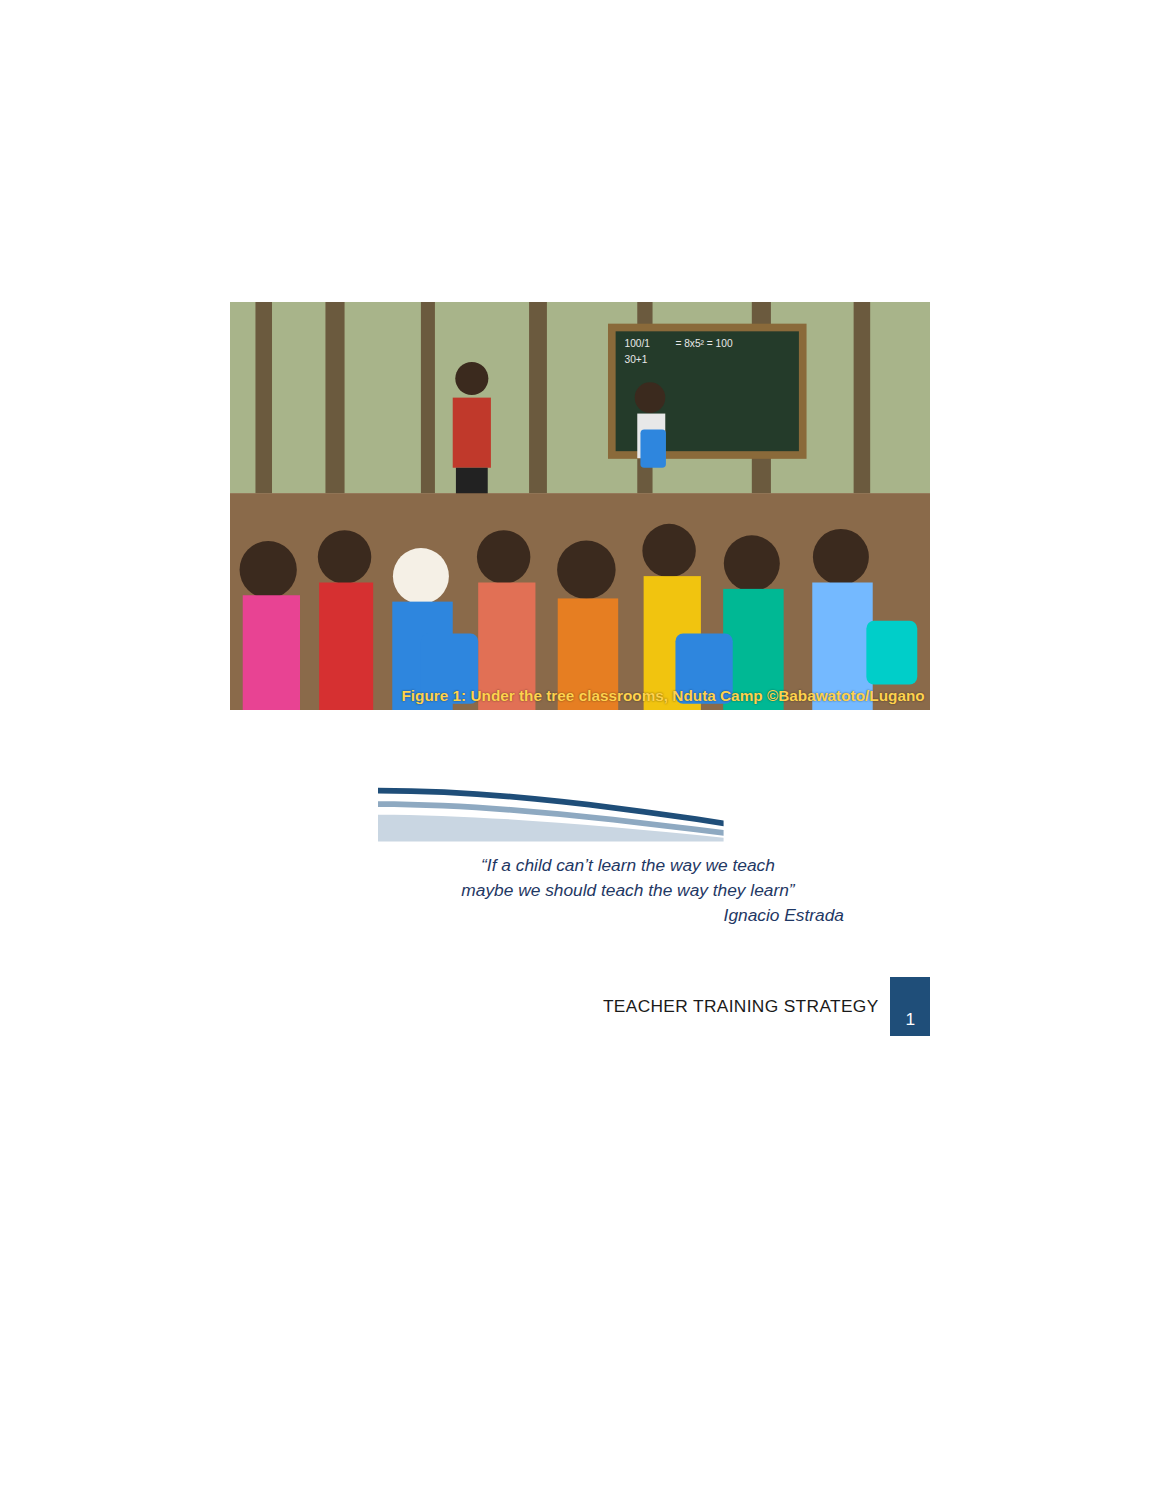Figure 1: Under the tree classrooms, Nduta Camp ©Babawatoto/Lugano
“If a child can’t learn the way we teach
maybe we should teach the way they learn” Ignacio Estrada
TEACHER TRAINING STRATEGY
1